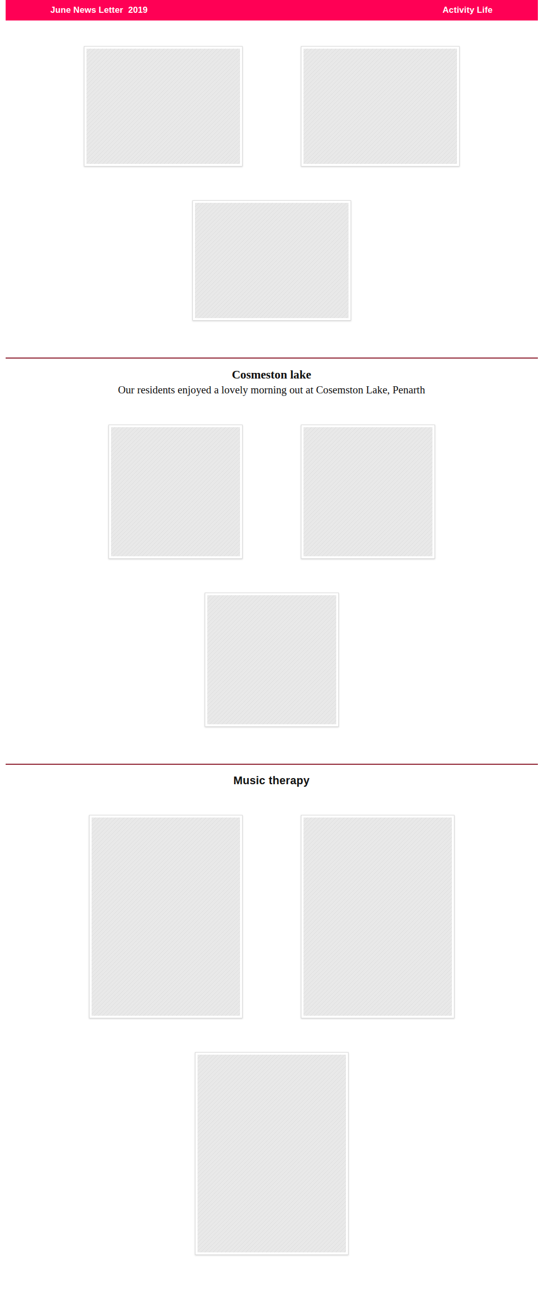June News Letter 2019 Activity Life
Cosmeston lake
Our residents enjoyed a lovely morning out at Cosemston Lake, Penarth
Music therapy